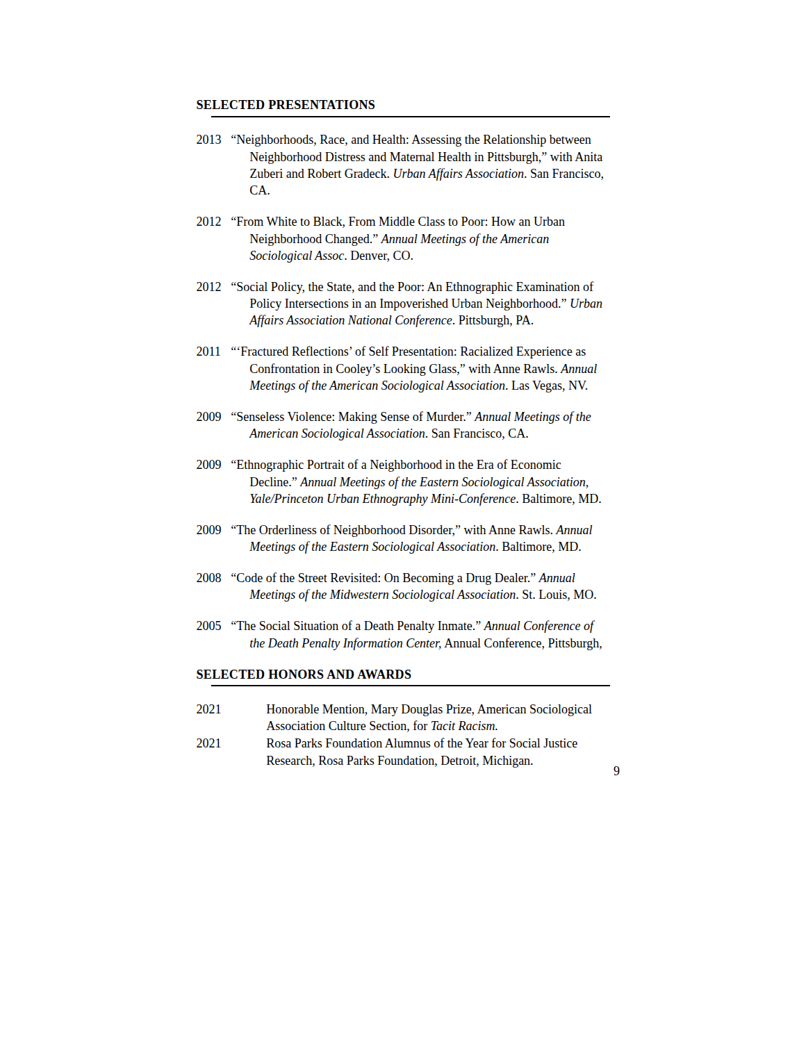SELECTED PRESENTATIONS
2013
“Neighborhoods, Race, and Health: Assessing the Relationship between Neighborhood Distress and Maternal Health in Pittsburgh,” with Anita Zuberi and Robert Gradeck. Urban Affairs Association. San Francisco, CA.
2012
“From White to Black, From Middle Class to Poor: How an Urban Neighborhood Changed.” Annual Meetings of the American Sociological Assoc. Denver, CO.
2012
“Social Policy, the State, and the Poor: An Ethnographic Examination of Policy Intersections in an Impoverished Urban Neighborhood.” Urban Affairs Association National Conference. Pittsburgh, PA.
2011
“‘Fractured Reflections’ of Self Presentation: Racialized Experience as Confrontation in Cooley’s Looking Glass,” with Anne Rawls. Annual Meetings of the American Sociological Association. Las Vegas, NV.
2009
“Senseless Violence: Making Sense of Murder.” Annual Meetings of the American Sociological Association. San Francisco, CA.
2009
“Ethnographic Portrait of a Neighborhood in the Era of Economic Decline.” Annual Meetings of the Eastern Sociological Association, Yale/Princeton Urban Ethnography Mini-Conference. Baltimore, MD.
2009
“The Orderliness of Neighborhood Disorder,” with Anne Rawls. Annual Meetings of the Eastern Sociological Association. Baltimore, MD.
2008
“Code of the Street Revisited: On Becoming a Drug Dealer.” Annual Meetings of the Midwestern Sociological Association. St. Louis, MO.
2005
“The Social Situation of a Death Penalty Inmate.” Annual Conference of the Death Penalty Information Center, Annual Conference, Pittsburgh,
SELECTED HONORS AND AWARDS
2021
Honorable Mention, Mary Douglas Prize, American Sociological Association Culture Section, for Tacit Racism.
2021
Rosa Parks Foundation Alumnus of the Year for Social Justice Research, Rosa Parks Foundation, Detroit, Michigan.
9